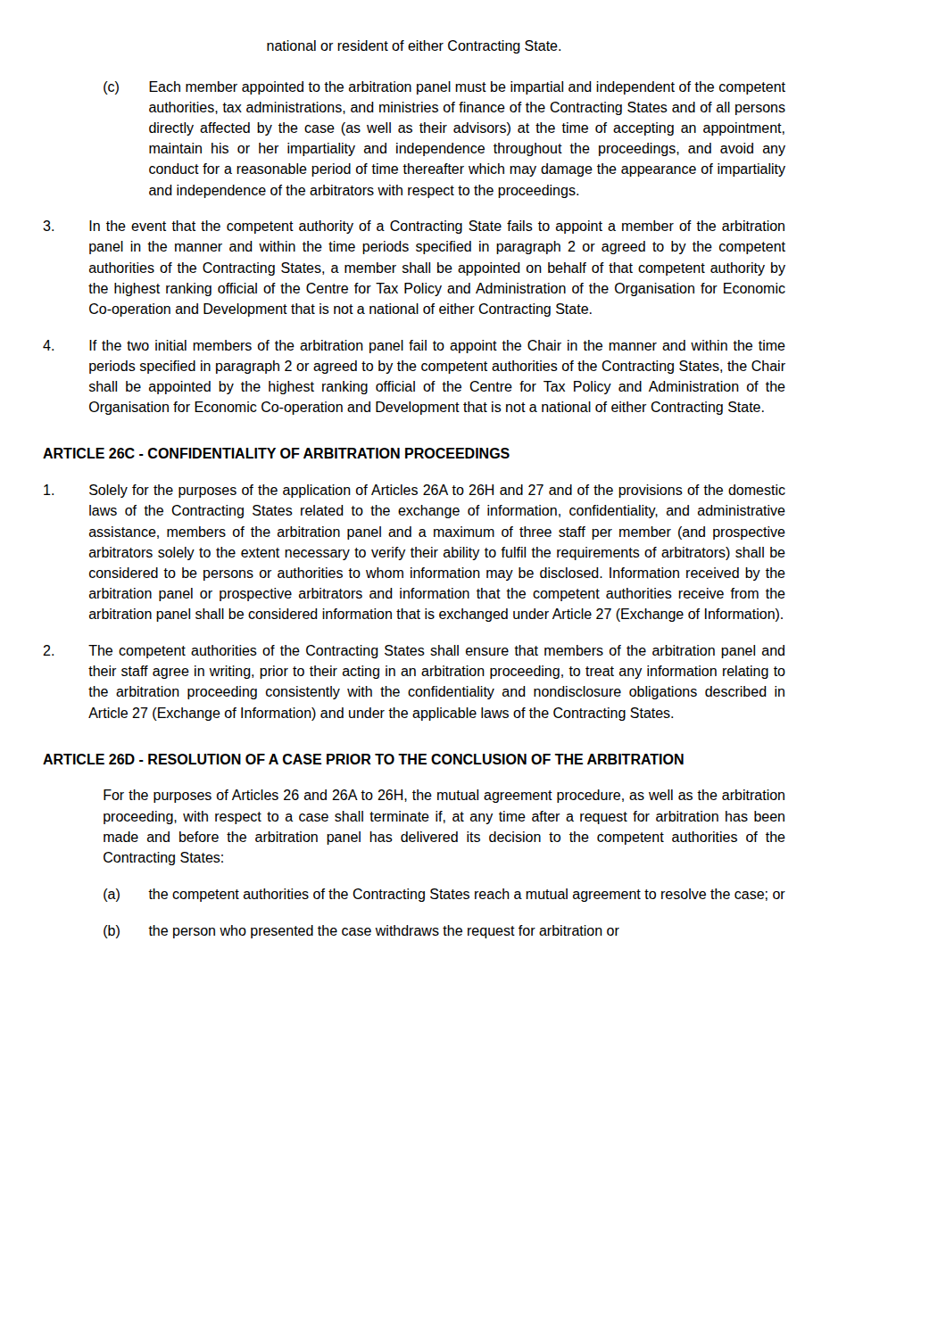national or resident of either Contracting State.
(c) Each member appointed to the arbitration panel must be impartial and independent of the competent authorities, tax administrations, and ministries of finance of the Contracting States and of all persons directly affected by the case (as well as their advisors) at the time of accepting an appointment, maintain his or her impartiality and independence throughout the proceedings, and avoid any conduct for a reasonable period of time thereafter which may damage the appearance of impartiality and independence of the arbitrators with respect to the proceedings.
3. In the event that the competent authority of a Contracting State fails to appoint a member of the arbitration panel in the manner and within the time periods specified in paragraph 2 or agreed to by the competent authorities of the Contracting States, a member shall be appointed on behalf of that competent authority by the highest ranking official of the Centre for Tax Policy and Administration of the Organisation for Economic Co-operation and Development that is not a national of either Contracting State.
4. If the two initial members of the arbitration panel fail to appoint the Chair in the manner and within the time periods specified in paragraph 2 or agreed to by the competent authorities of the Contracting States, the Chair shall be appointed by the highest ranking official of the Centre for Tax Policy and Administration of the Organisation for Economic Co-operation and Development that is not a national of either Contracting State.
Article 26C - Confidentiality of Arbitration Proceedings
1. Solely for the purposes of the application of Articles 26A to 26H and 27 and of the provisions of the domestic laws of the Contracting States related to the exchange of information, confidentiality, and administrative assistance, members of the arbitration panel and a maximum of three staff per member (and prospective arbitrators solely to the extent necessary to verify their ability to fulfil the requirements of arbitrators) shall be considered to be persons or authorities to whom information may be disclosed. Information received by the arbitration panel or prospective arbitrators and information that the competent authorities receive from the arbitration panel shall be considered information that is exchanged under Article 27 (Exchange of Information).
2. The competent authorities of the Contracting States shall ensure that members of the arbitration panel and their staff agree in writing, prior to their acting in an arbitration proceeding, to treat any information relating to the arbitration proceeding consistently with the confidentiality and nondisclosure obligations described in Article 27 (Exchange of Information) and under the applicable laws of the Contracting States.
Article 26D - Resolution of a Case Prior to the Conclusion of the Arbitration
For the purposes of Articles 26 and 26A to 26H, the mutual agreement procedure, as well as the arbitration proceeding, with respect to a case shall terminate if, at any time after a request for arbitration has been made and before the arbitration panel has delivered its decision to the competent authorities of the Contracting States:
(a) the competent authorities of the Contracting States reach a mutual agreement to resolve the case; or
(b) the person who presented the case withdraws the request for arbitration or